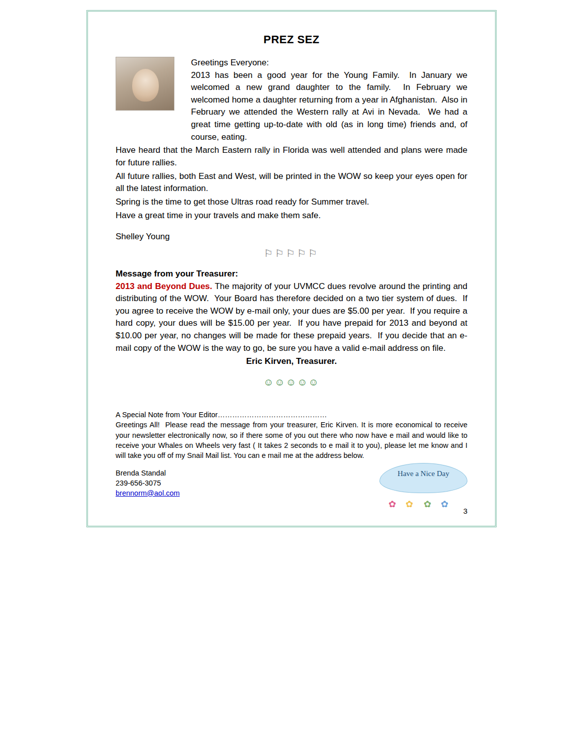PREZ SEZ
Greetings Everyone:
2013 has been a good year for the Young Family. In January we welcomed a new grand daughter to the family. In February we welcomed home a daughter returning from a year in Afghanistan. Also in February we attended the Western rally at Avi in Nevada. We had a great time getting up-to-date with old (as in long time) friends and, of course, eating.
Have heard that the March Eastern rally in Florida was well attended and plans were made for future rallies.
All future rallies, both East and West, will be printed in the WOW so keep your eyes open for all the latest information.
Spring is the time to get those Ultras road ready for Summer travel.
Have a great time in your travels and make them safe.
Shelley Young
⚐⚐⚐⚐⚐
Message from your Treasurer:
2013 and Beyond Dues. The majority of your UVMCC dues revolve around the printing and distributing of the WOW. Your Board has therefore decided on a two tier system of dues. If you agree to receive the WOW by e-mail only, your dues are $5.00 per year. If you require a hard copy, your dues will be $15.00 per year. If you have prepaid for 2013 and beyond at $10.00 per year, no changes will be made for these prepaid years. If you decide that an e-mail copy of the WOW is the way to go, be sure you have a valid e-mail address on file.
Eric Kirven, Treasurer.
☺☺☺☺☺
A Special Note from Your Editor………………………………………
Greetings All! Please read the message from your treasurer, Eric Kirven. It is more economical to receive your newsletter electronically now, so if there some of you out there who now have e mail and would like to receive your Whales on Wheels very fast ( It takes 2 seconds to e mail it to you), please let me know and I will take you off of my Snail Mail list. You can e mail me at the address below.
Brenda Standal
239-656-3075
brennorm@aol.com
Have a Nice Day
✿ ✿ ✿ ✿
3